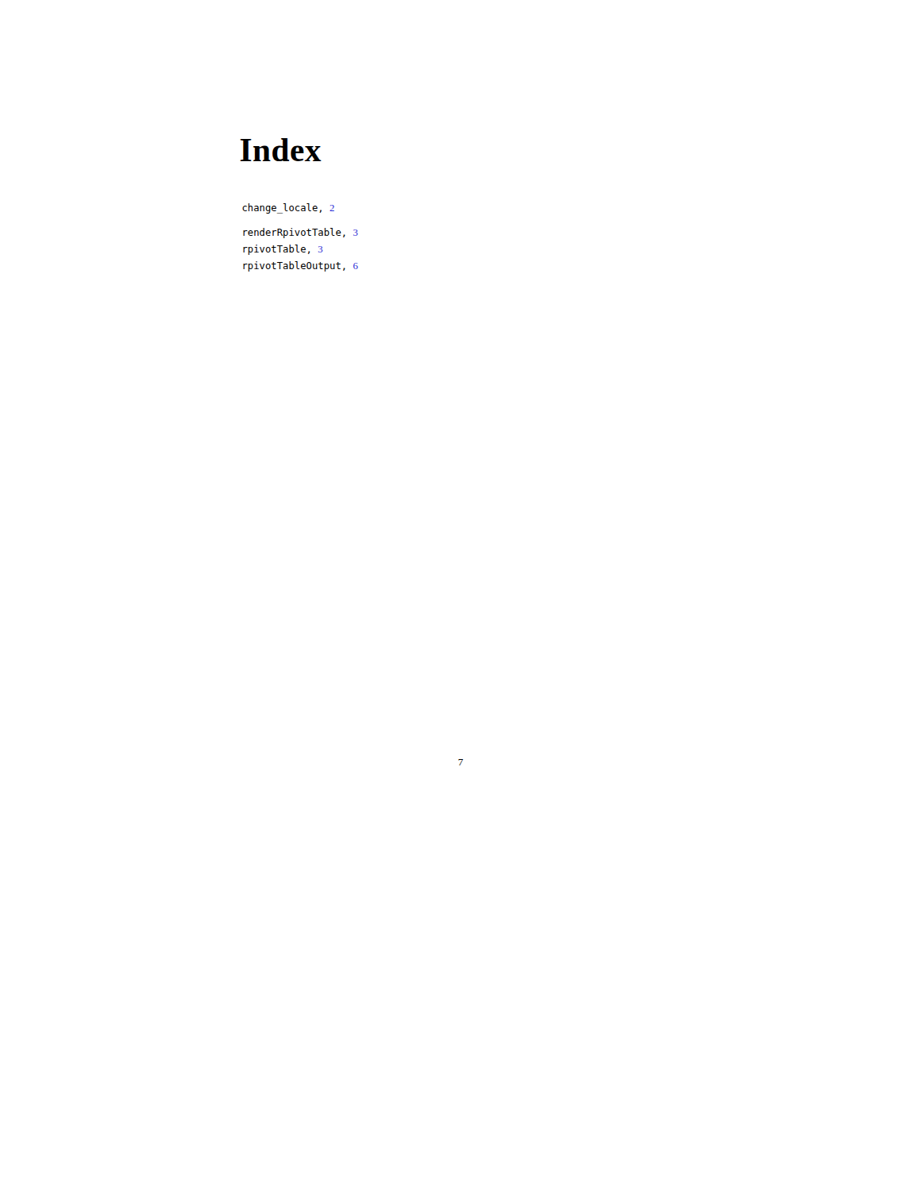Index
change_locale, 2
renderRpivotTable, 3
rpivotTable, 3
rpivotTableOutput, 6
7